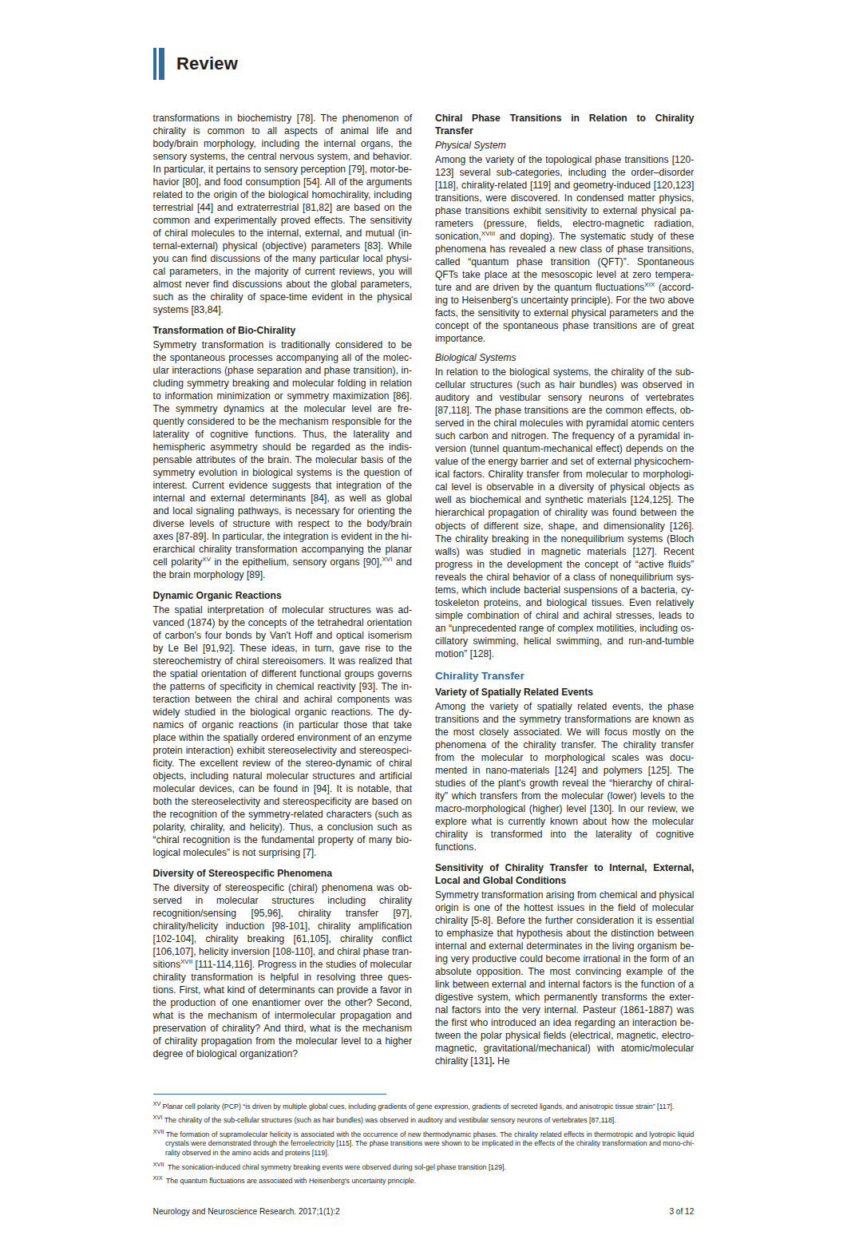Review
transformations in biochemistry [78]. The phenomenon of chirality is common to all aspects of animal life and body/brain morphology, including the internal organs, the sensory systems, the central nervous system, and behavior. In particular, it pertains to sensory perception [79], motor-behavior [80], and food consumption [54]. All of the arguments related to the origin of the biological homochirality, including terrestrial [44] and extraterrestrial [81,82] are based on the common and experimentally proved effects. The sensitivity of chiral molecules to the internal, external, and mutual (internal-external) physical (objective) parameters [83]. While you can find discussions of the many particular local physical parameters, in the majority of current reviews, you will almost never find discussions about the global parameters, such as the chirality of space-time evident in the physical systems [83,84].
Transformation of Bio-Chirality
Symmetry transformation is traditionally considered to be the spontaneous processes accompanying all of the molecular interactions (phase separation and phase transition), including symmetry breaking and molecular folding in relation to information minimization or symmetry maximization [86]. The symmetry dynamics at the molecular level are frequently considered to be the mechanism responsible for the laterality of cognitive functions. Thus, the laterality and hemispheric asymmetry should be regarded as the indispensable attributes of the brain. The molecular basis of the symmetry evolution in biological systems is the question of interest. Current evidence suggests that integration of the internal and external determinants [84], as well as global and local signaling pathways, is necessary for orienting the diverse levels of structure with respect to the body/brain axes [87-89]. In particular, the integration is evident in the hierarchical chirality transformation accompanying the planar cell polarityXV in the epithelium, sensory organs [90],XVI and the brain morphology [89].
Dynamic Organic Reactions
The spatial interpretation of molecular structures was advanced (1874) by the concepts of the tetrahedral orientation of carbon's four bonds by Van't Hoff and optical isomerism by Le Bel [91,92]. These ideas, in turn, gave rise to the stereochemistry of chiral stereoisomers. It was realized that the spatial orientation of different functional groups governs the patterns of specificity in chemical reactivity [93]. The interaction between the chiral and achiral components was widely studied in the biological organic reactions. The dynamics of organic reactions (in particular those that take place within the spatially ordered environment of an enzyme protein interaction) exhibit stereoselectivity and stereospecificity. The excellent review of the stereo-dynamic of chiral objects, including natural molecular structures and artificial molecular devices, can be found in [94]. It is notable, that both the stereoselectivity and stereospecificity are based on the recognition of the symmetry-related characters (such as polarity, chirality, and helicity). Thus, a conclusion such as “chiral recognition is the fundamental property of many biological molecules” is not surprising [7].
Diversity of Stereospecific Phenomena
The diversity of stereospecific (chiral) phenomena was observed in molecular structures including chirality recognition/sensing [95,96], chirality transfer [97], chirality/helicity induction [98-101], chirality amplification [102-104], chirality breaking [61,105], chirality conflict [106,107], helicity inversion [108-110], and chiral phase transitionsXVII [111-114,116]. Progress in the studies of molecular chirality transformation is helpful in resolving three questions. First, what kind of determinants can provide a favor in the production of one enantiomer over the other? Second, what is the mechanism of intermolecular propagation and preservation of chirality? And third, what is the mechanism of chirality propagation from the molecular level to a higher degree of biological organization?
Chiral Phase Transitions in Relation to Chirality Transfer
Physical System
Among the variety of the topological phase transitions [120-123] several sub-categories, including the order–disorder [118], chirality-related [119] and geometry-induced [120,123] transitions, were discovered. In condensed matter physics, phase transitions exhibit sensitivity to external physical parameters (pressure, fields, electro-magnetic radiation, sonication,XVIII and doping). The systematic study of these phenomena has revealed a new class of phase transitions, called “quantum phase transition (QFT)”. Spontaneous QFTs take place at the mesoscopic level at zero temperature and are driven by the quantum fluctuationsXIX (according to Heisenberg's uncertainty principle). For the two above facts, the sensitivity to external physical parameters and the concept of the spontaneous phase transitions are of great importance.
Biological Systems
In relation to the biological systems, the chirality of the sub-cellular structures (such as hair bundles) was observed in auditory and vestibular sensory neurons of vertebrates [87,118]. The phase transitions are the common effects, observed in the chiral molecules with pyramidal atomic centers such carbon and nitrogen. The frequency of a pyramidal inversion (tunnel quantum-mechanical effect) depends on the value of the energy barrier and set of external physicochemical factors. Chirality transfer from molecular to morphological level is observable in a diversity of physical objects as well as biochemical and synthetic materials [124,125]. The hierarchical propagation of chirality was found between the objects of different size, shape, and dimensionality [126]. The chirality breaking in the nonequilibrium systems (Bloch walls) was studied in magnetic materials [127]. Recent progress in the development the concept of “active fluids” reveals the chiral behavior of a class of nonequilibrium systems, which include bacterial suspensions of a bacteria, cytoskeleton proteins, and biological tissues. Even relatively simple combination of chiral and achiral stresses, leads to an “unprecedented range of complex motilities, including oscillatory swimming, helical swimming, and run-and-tumble motion” [128].
Chirality Transfer
Variety of Spatially Related Events
Among the variety of spatially related events, the phase transitions and the symmetry transformations are known as the most closely associated. We will focus mostly on the phenomena of the chirality transfer. The chirality transfer from the molecular to morphological scales was documented in nano-materials [124] and polymers [125]. The studies of the plant's growth reveal the “hierarchy of chirality” which transfers from the molecular (lower) levels to the macro-morphological (higher) level [130]. In our review, we explore what is currently known about how the molecular chirality is transformed into the laterality of cognitive functions.
Sensitivity of Chirality Transfer to Internal, External, Local and Global Conditions
Symmetry transformation arising from chemical and physical origin is one of the hottest issues in the field of molecular chirality [5-8]. Before the further consideration it is essential to emphasize that hypothesis about the distinction between internal and external determinates in the living organism being very productive could become irrational in the form of an absolute opposition. The most convincing example of the link between external and internal factors is the function of a digestive system, which permanently transforms the external factors into the very internal. Pasteur (1861-1887) was the first who introduced an idea regarding an interaction between the polar physical fields (electrical, magnetic, electromagnetic, gravitational/mechanical) with atomic/molecular chirality [131]. He
XVPlanar cell polarity (PCP) “is driven by multiple global cues, including gradients of gene expression, gradients of secreted ligands, and anisotropic tissue strain” [117].
XVIThe chirality of the sub-cellular structures (such as hair bundles) was observed in auditory and vestibular sensory neurons of vertebrates [87,118].
XVIIThe formation of supramolecular helicity is associated with the occurrence of new thermodynamic phases. The chirality related effects in thermotropic and lyotropic liquid crystals were demonstrated through the ferroelectricity [115]. The phase transitions were shown to be implicated in the effects of the chirality transformation and mono-chirality observed in the amino acids and proteins [119].
XVII The sonication-induced chiral symmetry breaking events were observed during sol-gel phase transition [129].
XIX The quantum fluctuations are associated with Heisenberg's uncertainty principle.
Neurology and Neuroscience Research. 2017;1(1):2
3 of 12